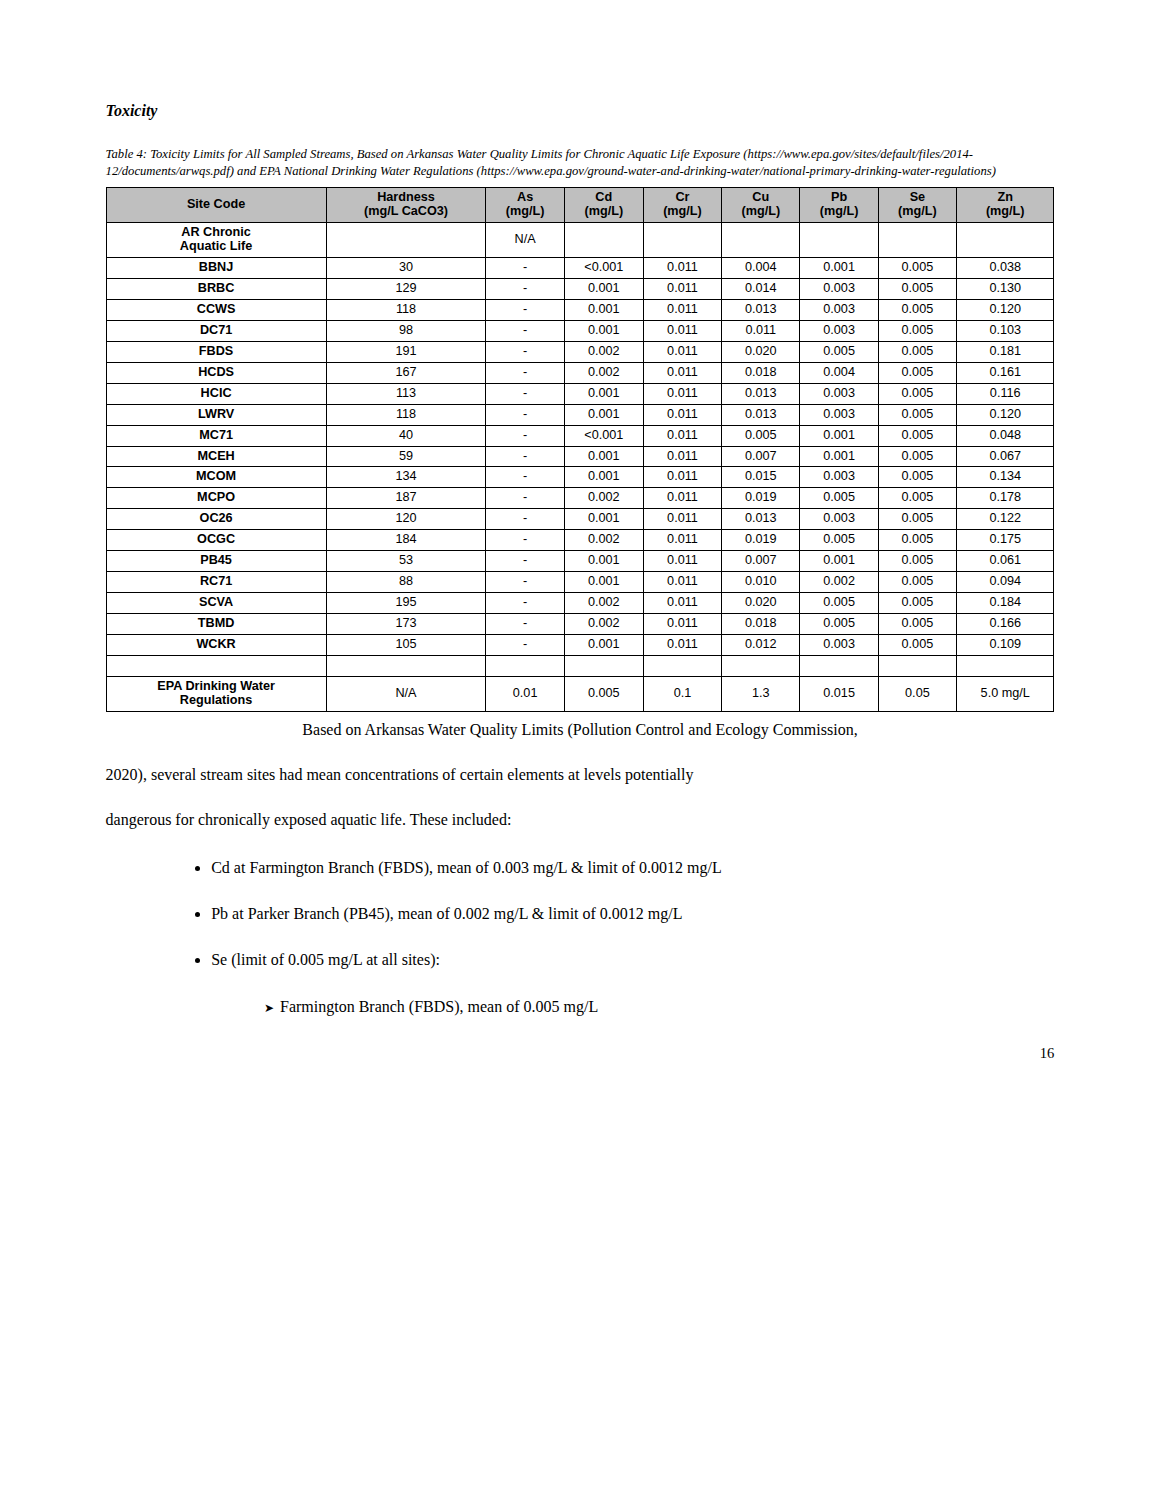Toxicity
Table 4: Toxicity Limits for All Sampled Streams, Based on Arkansas Water Quality Limits for Chronic Aquatic Life Exposure (https://www.epa.gov/sites/default/files/2014-12/documents/arwqs.pdf) and EPA National Drinking Water Regulations (https://www.epa.gov/ground-water-and-drinking-water/national-primary-drinking-water-regulations)
| Site Code | Hardness (mg/L CaCO3) | As (mg/L) | Cd (mg/L) | Cr (mg/L) | Cu (mg/L) | Pb (mg/L) | Se (mg/L) | Zn (mg/L) |
| --- | --- | --- | --- | --- | --- | --- | --- | --- |
| AR Chronic Aquatic Life | | N/A | | | | | | |
| BBNJ | 30 | - | <0.001 | 0.011 | 0.004 | 0.001 | 0.005 | 0.038 |
| BRBC | 129 | - | 0.001 | 0.011 | 0.014 | 0.003 | 0.005 | 0.130 |
| CCWS | 118 | - | 0.001 | 0.011 | 0.013 | 0.003 | 0.005 | 0.120 |
| DC71 | 98 | - | 0.001 | 0.011 | 0.011 | 0.003 | 0.005 | 0.103 |
| FBDS | 191 | - | 0.002 | 0.011 | 0.020 | 0.005 | 0.005 | 0.181 |
| HCDS | 167 | - | 0.002 | 0.011 | 0.018 | 0.004 | 0.005 | 0.161 |
| HCIC | 113 | - | 0.001 | 0.011 | 0.013 | 0.003 | 0.005 | 0.116 |
| LWRV | 118 | - | 0.001 | 0.011 | 0.013 | 0.003 | 0.005 | 0.120 |
| MC71 | 40 | - | <0.001 | 0.011 | 0.005 | 0.001 | 0.005 | 0.048 |
| MCEH | 59 | - | 0.001 | 0.011 | 0.007 | 0.001 | 0.005 | 0.067 |
| MCOM | 134 | - | 0.001 | 0.011 | 0.015 | 0.003 | 0.005 | 0.134 |
| MCPO | 187 | - | 0.002 | 0.011 | 0.019 | 0.005 | 0.005 | 0.178 |
| OC26 | 120 | - | 0.001 | 0.011 | 0.013 | 0.003 | 0.005 | 0.122 |
| OCGC | 184 | - | 0.002 | 0.011 | 0.019 | 0.005 | 0.005 | 0.175 |
| PB45 | 53 | - | 0.001 | 0.011 | 0.007 | 0.001 | 0.005 | 0.061 |
| RC71 | 88 | - | 0.001 | 0.011 | 0.010 | 0.002 | 0.005 | 0.094 |
| SCVA | 195 | - | 0.002 | 0.011 | 0.020 | 0.005 | 0.005 | 0.184 |
| TBMD | 173 | - | 0.002 | 0.011 | 0.018 | 0.005 | 0.005 | 0.166 |
| WCKR | 105 | - | 0.001 | 0.011 | 0.012 | 0.003 | 0.005 | 0.109 |
| EPA Drinking Water Regulations | N/A | 0.01 | 0.005 | 0.1 | 1.3 | 0.015 | 0.05 | 5.0 mg/L |
Based on Arkansas Water Quality Limits (Pollution Control and Ecology Commission,
2020), several stream sites had mean concentrations of certain elements at levels potentially
dangerous for chronically exposed aquatic life. These included:
Cd at Farmington Branch (FBDS), mean of 0.003 mg/L & limit of 0.0012 mg/L
Pb at Parker Branch (PB45), mean of 0.002 mg/L & limit of 0.0012 mg/L
Se (limit of 0.005 mg/L at all sites):
Farmington Branch (FBDS), mean of 0.005 mg/L
16